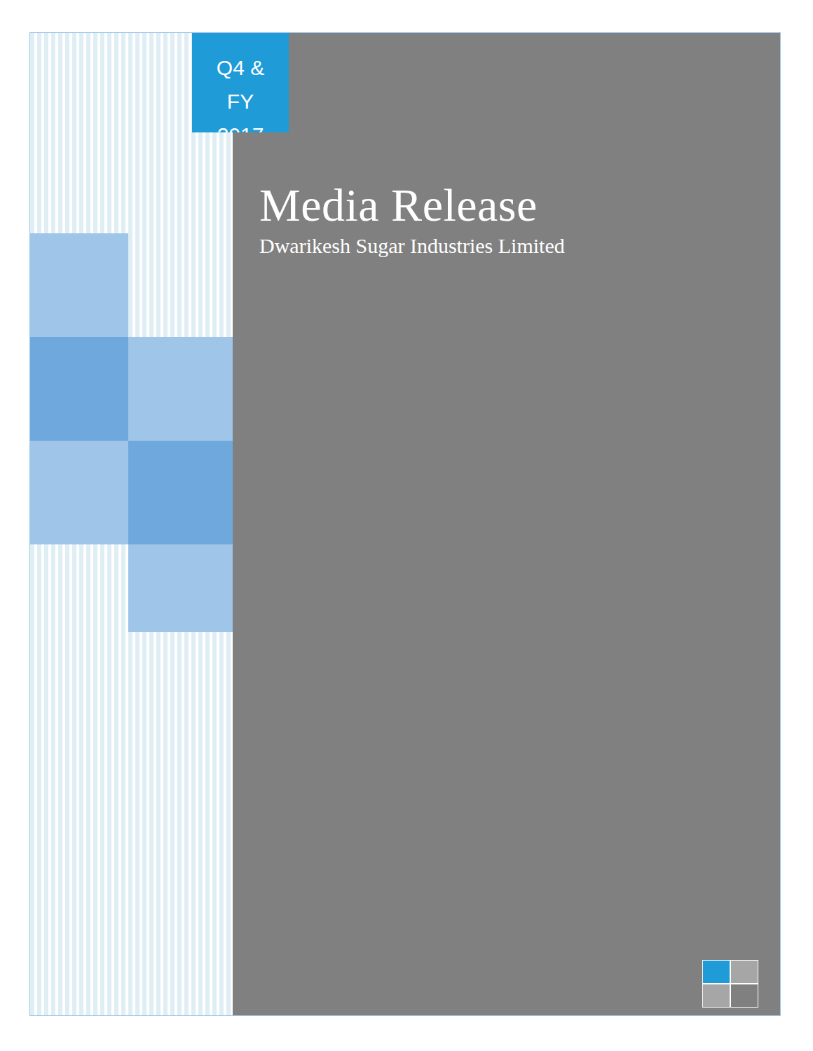Q4 & FY 2017
Media Release
Dwarikesh Sugar Industries Limited